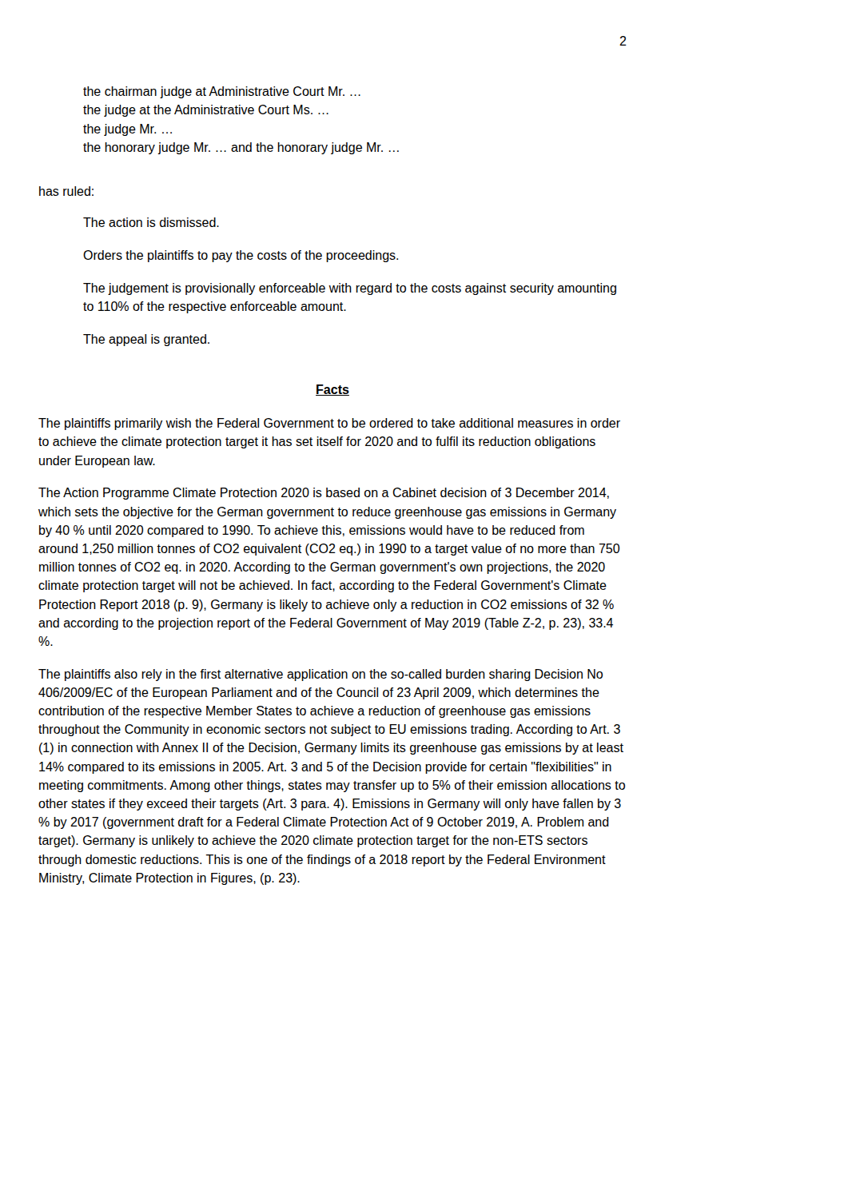2
the chairman judge at Administrative Court Mr. …
the judge at the Administrative Court Ms. …
the judge Mr. …
the honorary judge Mr. … and the honorary judge Mr. …
has ruled:
The action is dismissed.
Orders the plaintiffs to pay the costs of the proceedings.
The judgement is provisionally enforceable with regard to the costs against security amounting to 110% of the respective enforceable amount.
The appeal is granted.
Facts
The plaintiffs primarily wish the Federal Government to be ordered to take additional measures in order to achieve the climate protection target it has set itself for 2020 and to fulfil its reduction obligations under European law.
The Action Programme Climate Protection 2020 is based on a Cabinet decision of 3 December 2014, which sets the objective for the German government to reduce greenhouse gas emissions in Germany by 40 % until 2020 compared to 1990. To achieve this, emissions would have to be reduced from around 1,250 million tonnes of CO2 equivalent (CO2 eq.) in 1990 to a target value of no more than 750 million tonnes of CO2 eq. in 2020. According to the German government's own projections, the 2020 climate protection target will not be achieved. In fact, according to the Federal Government's Climate Protection Report 2018 (p. 9), Germany is likely to achieve only a reduction in CO2 emissions of 32 % and according to the projection report of the Federal Government of May 2019 (Table Z-2, p. 23), 33.4 %.
The plaintiffs also rely in the first alternative application on the so-called burden sharing Decision No 406/2009/EC of the European Parliament and of the Council of 23 April 2009, which determines the contribution of the respective Member States to achieve a reduction of greenhouse gas emissions throughout the Community in economic sectors not subject to EU emissions trading. According to Art. 3 (1) in connection with Annex II of the Decision, Germany limits its greenhouse gas emissions by at least 14% compared to its emissions in 2005. Art. 3 and 5 of the Decision provide for certain "flexibilities" in meeting commitments. Among other things, states may transfer up to 5% of their emission allocations to other states if they exceed their targets (Art. 3 para. 4). Emissions in Germany will only have fallen by 3 % by 2017 (government draft for a Federal Climate Protection Act of 9 October 2019, A. Problem and target). Germany is unlikely to achieve the 2020 climate protection target for the non-ETS sectors through domestic reductions. This is one of the findings of a 2018 report by the Federal Environment Ministry, Climate Protection in Figures, (p. 23).